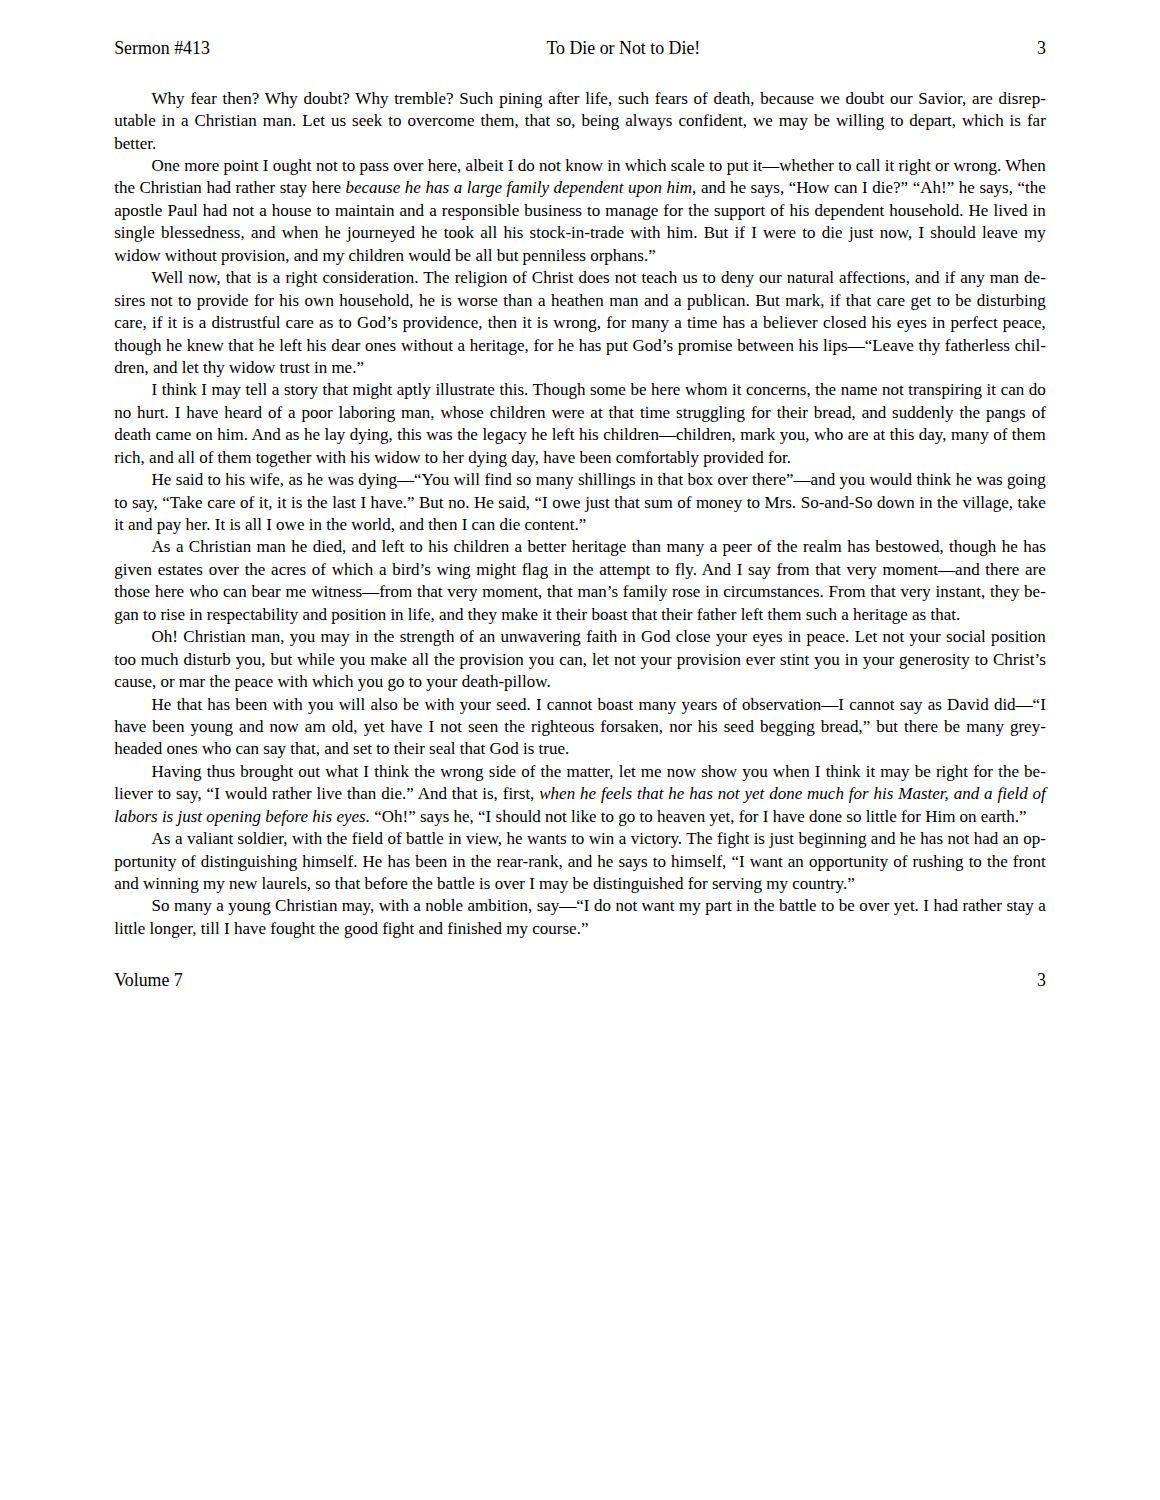Sermon #413 To Die or Not to Die! 3
Why fear then? Why doubt? Why tremble? Such pining after life, such fears of death, because we doubt our Savior, are disreputable in a Christian man. Let us seek to overcome them, that so, being always confident, we may be willing to depart, which is far better.
One more point I ought not to pass over here, albeit I do not know in which scale to put it—whether to call it right or wrong. When the Christian had rather stay here because he has a large family dependent upon him, and he says, “How can I die?” “Ah!” he says, “the apostle Paul had not a house to maintain and a responsible business to manage for the support of his dependent household. He lived in single blessedness, and when he journeyed he took all his stock-in-trade with him. But if I were to die just now, I should leave my widow without provision, and my children would be all but penniless orphans.”
Well now, that is a right consideration. The religion of Christ does not teach us to deny our natural affections, and if any man desires not to provide for his own household, he is worse than a heathen man and a publican. But mark, if that care get to be disturbing care, if it is a distrustful care as to God’s providence, then it is wrong, for many a time has a believer closed his eyes in perfect peace, though he knew that he left his dear ones without a heritage, for he has put God’s promise between his lips—“Leave thy fatherless children, and let thy widow trust in me.”
I think I may tell a story that might aptly illustrate this. Though some be here whom it concerns, the name not transpiring it can do no hurt. I have heard of a poor laboring man, whose children were at that time struggling for their bread, and suddenly the pangs of death came on him. And as he lay dying, this was the legacy he left his children—children, mark you, who are at this day, many of them rich, and all of them together with his widow to her dying day, have been comfortably provided for.
He said to his wife, as he was dying—“You will find so many shillings in that box over there”—and you would think he was going to say, “Take care of it, it is the last I have.” But no. He said, “I owe just that sum of money to Mrs. So-and-So down in the village, take it and pay her. It is all I owe in the world, and then I can die content.”
As a Christian man he died, and left to his children a better heritage than many a peer of the realm has bestowed, though he has given estates over the acres of which a bird’s wing might flag in the attempt to fly. And I say from that very moment—and there are those here who can bear me witness—from that very moment, that man’s family rose in circumstances. From that very instant, they began to rise in respectability and position in life, and they make it their boast that their father left them such a heritage as that.
Oh! Christian man, you may in the strength of an unwavering faith in God close your eyes in peace. Let not your social position too much disturb you, but while you make all the provision you can, let not your provision ever stint you in your generosity to Christ’s cause, or mar the peace with which you go to your death-pillow.
He that has been with you will also be with your seed. I cannot boast many years of observation—I cannot say as David did—“I have been young and now am old, yet have I not seen the righteous forsaken, nor his seed begging bread,” but there be many grey-headed ones who can say that, and set to their seal that God is true.
Having thus brought out what I think the wrong side of the matter, let me now show you when I think it may be right for the believer to say, “I would rather live than die.” And that is, first, when he feels that he has not yet done much for his Master, and a field of labors is just opening before his eyes. “Oh!” says he, “I should not like to go to heaven yet, for I have done so little for Him on earth.”
As a valiant soldier, with the field of battle in view, he wants to win a victory. The fight is just beginning and he has not had an opportunity of distinguishing himself. He has been in the rear-rank, and he says to himself, “I want an opportunity of rushing to the front and winning my new laurels, so that before the battle is over I may be distinguished for serving my country.”
So many a young Christian may, with a noble ambition, say—“I do not want my part in the battle to be over yet. I had rather stay a little longer, till I have fought the good fight and finished my course.”
Volume 7 3